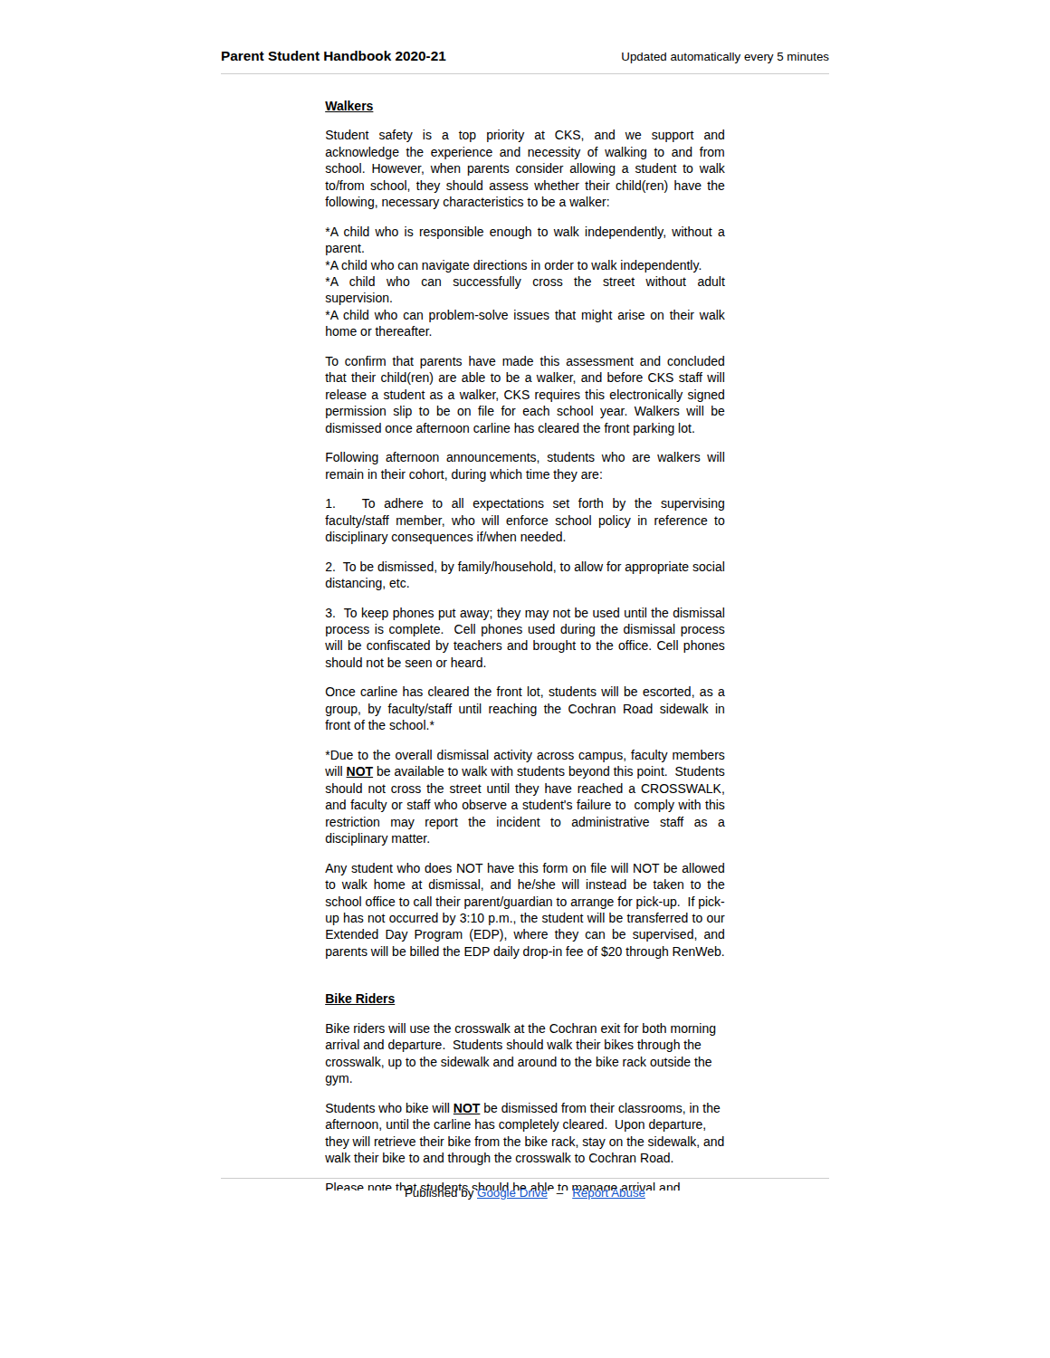Parent Student Handbook 2020-21 Updated automatically every 5 minutes
Walkers
Student safety is a top priority at CKS, and we support and acknowledge the experience and necessity of walking to and from school. However, when parents consider allowing a student to walk to/from school, they should assess whether their child(ren) have the following, necessary characteristics to be a walker:
*A child who is responsible enough to walk independently, without a parent.
*A child who can navigate directions in order to walk independently.
*A child who can successfully cross the street without adult supervision.
*A child who can problem-solve issues that might arise on their walk home or thereafter.
To confirm that parents have made this assessment and concluded that their child(ren) are able to be a walker, and before CKS staff will release a student as a walker, CKS requires this electronically signed permission slip to be on file for each school year. Walkers will be dismissed once afternoon carline has cleared the front parking lot.
Following afternoon announcements, students who are walkers will remain in their cohort, during which time they are:
1. To adhere to all expectations set forth by the supervising faculty/staff member, who will enforce school policy in reference to disciplinary consequences if/when needed.
2. To be dismissed, by family/household, to allow for appropriate social distancing, etc.
3. To keep phones put away; they may not be used until the dismissal process is complete. Cell phones used during the dismissal process will be confiscated by teachers and brought to the office. Cell phones should not be seen or heard.
Once carline has cleared the front lot, students will be escorted, as a group, by faculty/staff until reaching the Cochran Road sidewalk in front of the school.*
*Due to the overall dismissal activity across campus, faculty members will NOT be available to walk with students beyond this point. Students should not cross the street until they have reached a CROSSWALK, and faculty or staff who observe a student's failure to comply with this restriction may report the incident to administrative staff as a disciplinary matter.
Any student who does NOT have this form on file will NOT be allowed to walk home at dismissal, and he/she will instead be taken to the school office to call their parent/guardian to arrange for pick-up. If pick-up has not occurred by 3:10 p.m., the student will be transferred to our Extended Day Program (EDP), where they can be supervised, and parents will be billed the EDP daily drop-in fee of $20 through RenWeb.
Bike Riders
Bike riders will use the crosswalk at the Cochran exit for both morning arrival and departure. Students should walk their bikes through the crosswalk, up to the sidewalk and around to the bike rack outside the gym.
Students who bike will NOT be dismissed from their classrooms, in the afternoon, until the carline has completely cleared. Upon departure, they will retrieve their bike from the bike rack, stay on the sidewalk, and walk their bike to and through the crosswalk to Cochran Road.
Please note that students should be able to manage arrival and
Published by Google Drive–Report Abuse